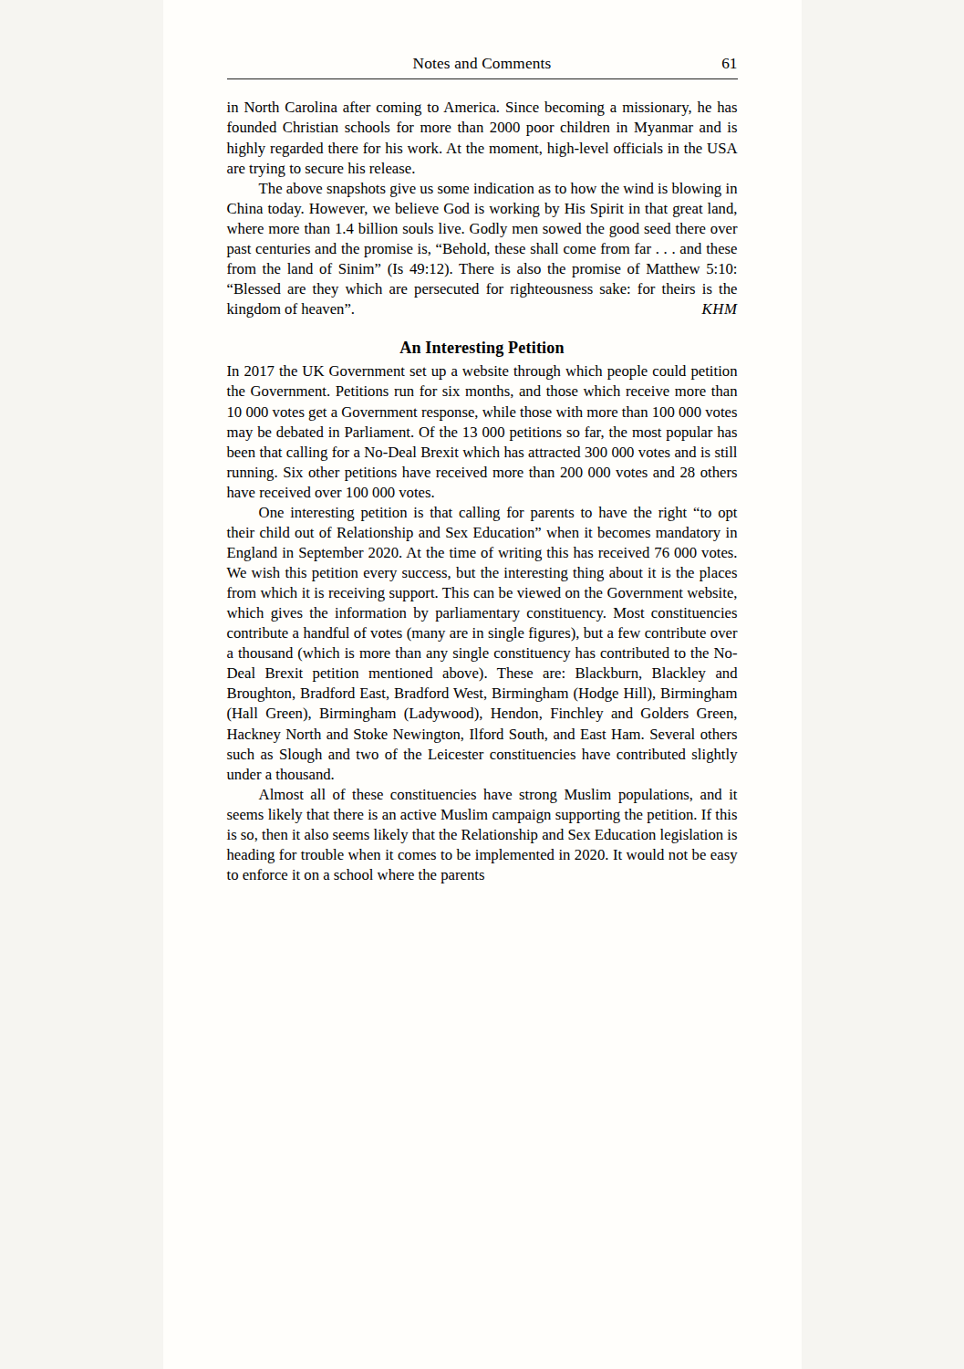Notes and Comments 61
in North Carolina after coming to America. Since becoming a missionary, he has founded Christian schools for more than 2000 poor children in Myanmar and is highly regarded there for his work. At the moment, high-level officials in the USA are trying to secure his release.
The above snapshots give us some indication as to how the wind is blowing in China today. However, we believe God is working by His Spirit in that great land, where more than 1.4 billion souls live. Godly men sowed the good seed there over past centuries and the promise is, “Behold, these shall come from far . . . and these from the land of Sinim” (Is 49:12). There is also the promise of Matthew 5:10: “Blessed are they which are persecuted for righteousness sake: for theirs is the kingdom of heaven”.KHM
An Interesting Petition
In 2017 the UK Government set up a website through which people could petition the Government. Petitions run for six months, and those which receive more than 10 000 votes get a Government response, while those with more than 100 000 votes may be debated in Parliament. Of the 13 000 petitions so far, the most popular has been that calling for a No-Deal Brexit which has attracted 300 000 votes and is still running. Six other petitions have received more than 200 000 votes and 28 others have received over 100 000 votes.
One interesting petition is that calling for parents to have the right “to opt their child out of Relationship and Sex Education” when it becomes mandatory in England in September 2020. At the time of writing this has received 76 000 votes. We wish this petition every success, but the interesting thing about it is the places from which it is receiving support. This can be viewed on the Government website, which gives the information by parliamentary constituency. Most constituencies contribute a handful of votes (many are in single figures), but a few contribute over a thousand (which is more than any single constituency has contributed to the No-Deal Brexit petition mentioned above). These are: Blackburn, Blackley and Broughton, Bradford East, Bradford West, Birmingham (Hodge Hill), Birmingham (Hall Green), Birmingham (Ladywood), Hendon, Finchley and Golders Green, Hackney North and Stoke Newington, Ilford South, and East Ham. Several others such as Slough and two of the Leicester constituencies have contributed slightly under a thousand.
Almost all of these constituencies have strong Muslim populations, and it seems likely that there is an active Muslim campaign supporting the petition. If this is so, then it also seems likely that the Relationship and Sex Education legislation is heading for trouble when it comes to be implemented in 2020. It would not be easy to enforce it on a school where the parents